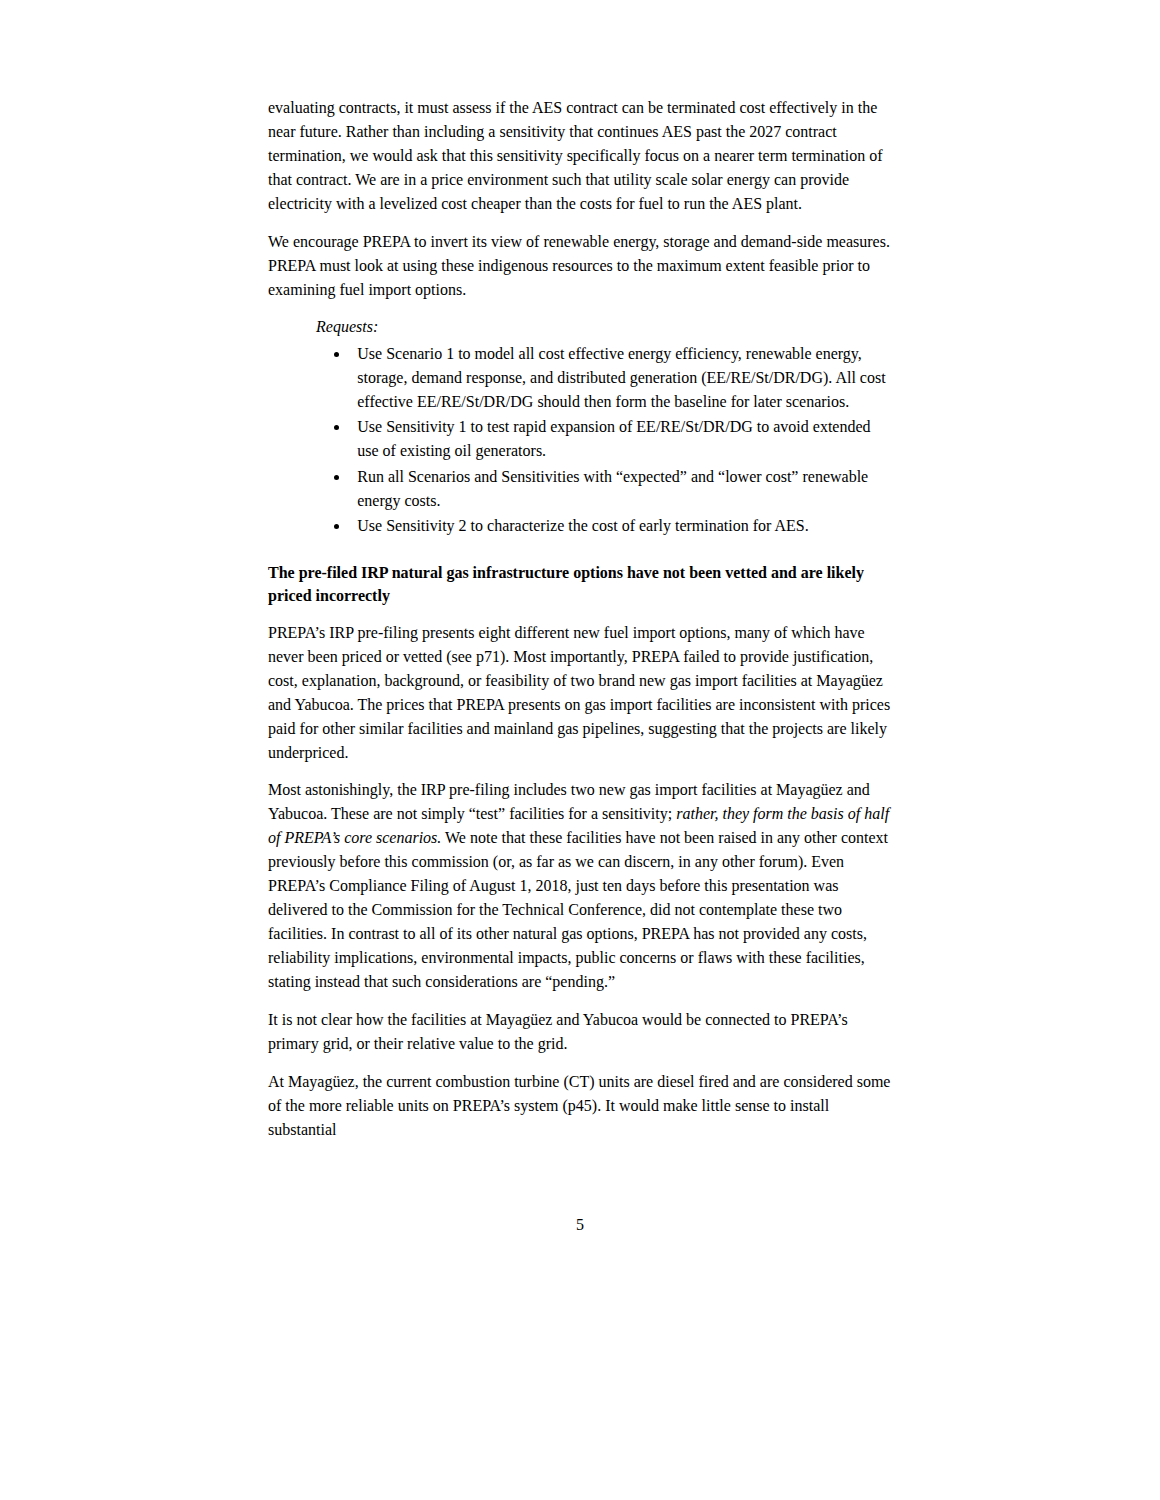evaluating contracts, it must assess if the AES contract can be terminated cost effectively in the near future. Rather than including a sensitivity that continues AES past the 2027 contract termination, we would ask that this sensitivity specifically focus on a nearer term termination of that contract. We are in a price environment such that utility scale solar energy can provide electricity with a levelized cost cheaper than the costs for fuel to run the AES plant.
We encourage PREPA to invert its view of renewable energy, storage and demand-side measures. PREPA must look at using these indigenous resources to the maximum extent feasible prior to examining fuel import options.
Requests:
Use Scenario 1 to model all cost effective energy efficiency, renewable energy, storage, demand response, and distributed generation (EE/RE/St/DR/DG). All cost effective EE/RE/St/DR/DG should then form the baseline for later scenarios.
Use Sensitivity 1 to test rapid expansion of EE/RE/St/DR/DG to avoid extended use of existing oil generators.
Run all Scenarios and Sensitivities with “expected” and “lower cost” renewable energy costs.
Use Sensitivity 2 to characterize the cost of early termination for AES.
The pre-filed IRP natural gas infrastructure options have not been vetted and are likely priced incorrectly
PREPA’s IRP pre-filing presents eight different new fuel import options, many of which have never been priced or vetted (see p71). Most importantly, PREPA failed to provide justification, cost, explanation, background, or feasibility of two brand new gas import facilities at Mayagüez and Yabucoa. The prices that PREPA presents on gas import facilities are inconsistent with prices paid for other similar facilities and mainland gas pipelines, suggesting that the projects are likely underpriced.
Most astonishingly, the IRP pre-filing includes two new gas import facilities at Mayagüez and Yabucoa. These are not simply “test” facilities for a sensitivity; rather, they form the basis of half of PREPA’s core scenarios. We note that these facilities have not been raised in any other context previously before this commission (or, as far as we can discern, in any other forum). Even PREPA’s Compliance Filing of August 1, 2018, just ten days before this presentation was delivered to the Commission for the Technical Conference, did not contemplate these two facilities. In contrast to all of its other natural gas options, PREPA has not provided any costs, reliability implications, environmental impacts, public concerns or flaws with these facilities, stating instead that such considerations are “pending.”
It is not clear how the facilities at Mayagüez and Yabucoa would be connected to PREPA’s primary grid, or their relative value to the grid.
At Mayagüez, the current combustion turbine (CT) units are diesel fired and are considered some of the more reliable units on PREPA’s system (p45). It would make little sense to install substantial
5